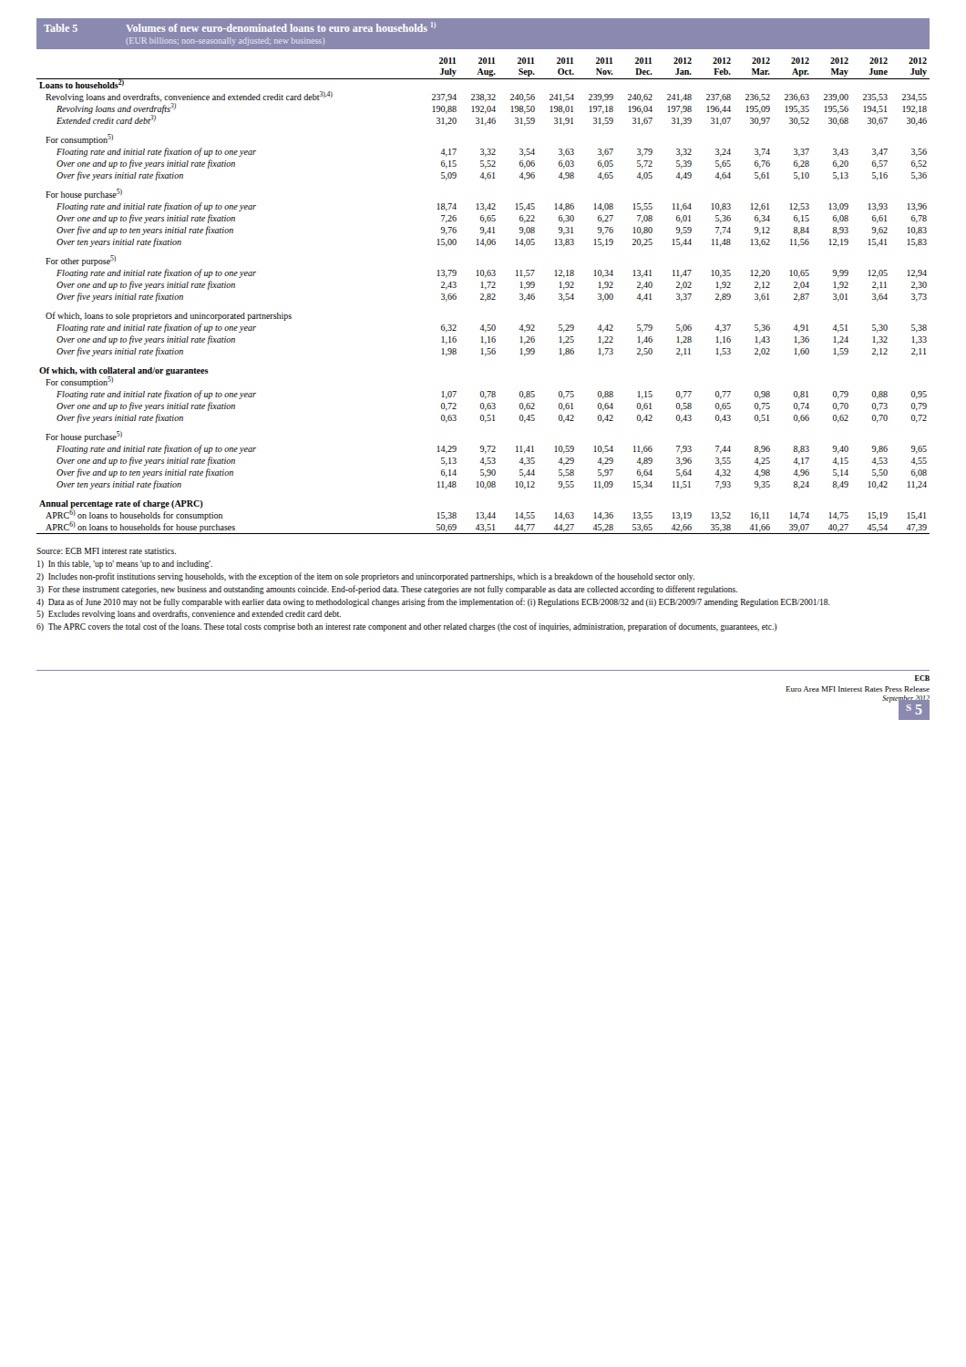Table 5 Volumes of new euro-denominated loans to euro area households 1) (EUR billions; non-seasonally adjusted; new business)
| | 2011 | 2011 | 2011 | 2011 | 2011 | 2011 | 2012 | 2012 | 2012 | 2012 | 2012 | 2012 | 2012 |
| --- | --- | --- | --- | --- | --- | --- | --- | --- | --- | --- | --- | --- | --- |
| | July | Aug. | Sep. | Oct. | Nov. | Dec. | Jan. | Feb. | Mar. | Apr. | May | June | July |
| Loans to households 2) | |
| Revolving loans and overdrafts, convenience and extended credit card debt 3),4) | 237,94 | 238,32 | 240,56 | 241,54 | 239,99 | 240,62 | 241,48 | 237,68 | 236,52 | 236,63 | 239,00 | 235,53 | 234,55 |
| Revolving loans and overdrafts 3) | 190,88 | 192,04 | 198,50 | 198,01 | 197,18 | 196,04 | 197,98 | 196,44 | 195,09 | 195,35 | 195,56 | 194,51 | 192,18 |
| Extended credit card debt 3) | 31,20 | 31,46 | 31,59 | 31,91 | 31,59 | 31,67 | 31,39 | 31,07 | 30,97 | 30,52 | 30,68 | 30,67 | 30,46 |
| For consumption 5) | |
| Floating rate and initial rate fixation of up to one year | 4,17 | 3,32 | 3,54 | 3,63 | 3,67 | 3,79 | 3,32 | 3,24 | 3,74 | 3,37 | 3,43 | 3,47 | 3,56 |
| Over one and up to five years initial rate fixation | 6,15 | 5,52 | 6,06 | 6,03 | 6,05 | 5,72 | 5,39 | 5,65 | 6,76 | 6,28 | 6,20 | 6,57 | 6,52 |
| Over five years initial rate fixation | 5,09 | 4,61 | 4,96 | 4,98 | 4,65 | 4,05 | 4,49 | 4,64 | 5,61 | 5,10 | 5,13 | 5,16 | 5,36 |
| For house purchase 5) | |
| Floating rate and initial rate fixation of up to one year | 18,74 | 13,42 | 15,45 | 14,86 | 14,08 | 15,55 | 11,64 | 10,83 | 12,61 | 12,53 | 13,09 | 13,93 | 13,96 |
| Over one and up to five years initial rate fixation | 7,26 | 6,65 | 6,22 | 6,30 | 6,27 | 7,08 | 6,01 | 5,36 | 6,34 | 6,15 | 6,08 | 6,61 | 6,78 |
| Over five and up to ten years initial rate fixation | 9,76 | 9,41 | 9,08 | 9,31 | 9,76 | 10,80 | 9,59 | 7,74 | 9,12 | 8,84 | 8,93 | 9,62 | 10,83 |
| Over ten years initial rate fixation | 15,00 | 14,06 | 14,05 | 13,83 | 15,19 | 20,25 | 15,44 | 11,48 | 13,62 | 11,56 | 12,19 | 15,41 | 15,83 |
| For other purpose 5) | |
| Floating rate and initial rate fixation of up to one year | 13,79 | 10,63 | 11,57 | 12,18 | 10,34 | 13,41 | 11,47 | 10,35 | 12,20 | 10,65 | 9,99 | 12,05 | 12,94 |
| Over one and up to five years initial rate fixation | 2,43 | 1,72 | 1,99 | 1,92 | 1,92 | 2,40 | 2,02 | 1,92 | 2,12 | 2,04 | 1,92 | 2,11 | 2,30 |
| Over five years initial rate fixation | 3,66 | 2,82 | 3,46 | 3,54 | 3,00 | 4,41 | 3,37 | 2,89 | 3,61 | 2,87 | 3,01 | 3,64 | 3,73 |
| Of which, loans to sole proprietors and unincorporated partnerships | |
| Floating rate and initial rate fixation of up to one year | 6,32 | 4,50 | 4,92 | 5,29 | 4,42 | 5,79 | 5,06 | 4,37 | 5,36 | 4,91 | 4,51 | 5,30 | 5,38 |
| Over one and up to five years initial rate fixation | 1,16 | 1,16 | 1,26 | 1,25 | 1,22 | 1,46 | 1,28 | 1,16 | 1,43 | 1,36 | 1,24 | 1,32 | 1,33 |
| Over five years initial rate fixation | 1,98 | 1,56 | 1,99 | 1,86 | 1,73 | 2,50 | 2,11 | 1,53 | 2,02 | 1,60 | 1,59 | 2,12 | 2,11 |
| Of which, with collateral and/or guarantees | |
| For consumption 5) | |
| Floating rate and initial rate fixation of up to one year | 1,07 | 0,78 | 0,85 | 0,75 | 0,88 | 1,15 | 0,77 | 0,77 | 0,98 | 0,81 | 0,79 | 0,88 | 0,95 |
| Over one and up to five years initial rate fixation | 0,72 | 0,63 | 0,62 | 0,61 | 0,64 | 0,61 | 0,58 | 0,65 | 0,75 | 0,74 | 0,70 | 0,73 | 0,79 |
| Over five years initial rate fixation | 0,63 | 0,51 | 0,45 | 0,42 | 0,42 | 0,42 | 0,43 | 0,43 | 0,51 | 0,66 | 0,62 | 0,70 | 0,72 |
| For house purchase 5) | |
| Floating rate and initial rate fixation of up to one year | 14,29 | 9,72 | 11,41 | 10,59 | 10,54 | 11,66 | 7,93 | 7,44 | 8,96 | 8,83 | 9,40 | 9,86 | 9,65 |
| Over one and up to five years initial rate fixation | 5,13 | 4,53 | 4,35 | 4,29 | 4,29 | 4,89 | 3,96 | 3,55 | 4,25 | 4,17 | 4,15 | 4,53 | 4,55 |
| Over five and up to ten years initial rate fixation | 6,14 | 5,90 | 5,44 | 5,58 | 5,97 | 6,64 | 5,64 | 4,32 | 4,98 | 4,96 | 5,14 | 5,50 | 6,08 |
| Over ten years initial rate fixation | 11,48 | 10,08 | 10,12 | 9,55 | 11,09 | 15,34 | 11,51 | 7,93 | 9,35 | 8,24 | 8,49 | 10,42 | 11,24 |
| Annual percentage rate of charge (APRC) | |
| APRC 6) on loans to households for consumption | 15,38 | 13,44 | 14,55 | 14,63 | 14,36 | 13,55 | 13,19 | 13,52 | 16,11 | 14,74 | 14,75 | 15,19 | 15,41 |
| APRC 6) on loans to households for house purchases | 50,69 | 43,51 | 44,77 | 44,27 | 45,28 | 53,65 | 42,66 | 35,38 | 41,66 | 39,07 | 40,27 | 45,54 | 47,39 |
Source: ECB MFI interest rate statistics.
1) In this table, 'up to' means 'up to and including'.
2) Includes non-profit institutions serving households, with the exception of the item on sole proprietors and unincorporated partnerships, which is a breakdown of the household sector only.
3) For these instrument categories, new business and outstanding amounts coincide. End-of-period data. These categories are not fully comparable as data are collected according to different regulations.
4) Data as of June 2010 may not be fully comparable with earlier data owing to methodological changes arising from the implementation of: (i) Regulations ECB/2008/32 and (ii) ECB/2009/7 amending Regulation ECB/2001/18.
5) Excludes revolving loans and overdrafts, convenience and extended credit card debt.
6) The APRC covers the total cost of the loans. These total costs comprise both an interest rate component and other related charges (the cost of inquiries, administration, preparation of documents, guarantees, etc.)
ECB
Euro Area MFI Interest Rates Press Release
September 2012
S 5